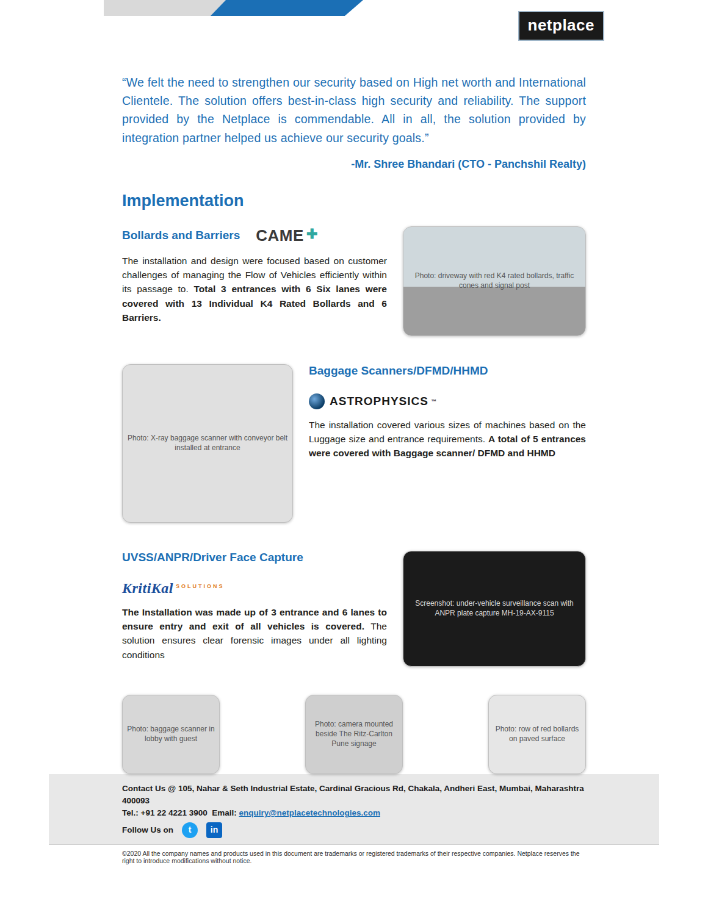net place
“We felt the need to strengthen our security based on High net worth and International Clientele. The solution offers best-in-class high security and reliability. The support provided by the Netplace is commendable. All in all, the solution provided by integration partner helped us achieve our security goals.”
-Mr. Shree Bhandari (CTO - Panchshil Realty)
Implementation
Bollards and Barriers CAME✚
The installation and design were focused based on customer challenges of managing the Flow of Vehicles efficiently within its passage to. Total 3 entrances with 6 Six lanes were covered with 13 Individual K4 Rated Bollards and 6 Barriers.
Photo: driveway with red K4 rated bollards, traffic cones and signal post
Baggage Scanners/DFMD/HHMD ASTROPHYSICS™
The installation covered various sizes of machines based on the Luggage size and entrance requirements. A total of 5 entrances were covered with Baggage scanner/ DFMD and HHMD
Photo: X-ray baggage scanner with conveyor belt installed at entrance
UVSS/ANPR/Driver Face Capture KritiKalSOLUTIONS
The Installation was made up of 3 entrance and 6 lanes to ensure entry and exit of all vehicles is covered. The solution ensures clear forensic images under all lighting conditions
Screenshot: under-vehicle surveillance scan with ANPR plate capture MH-19-AX-9115
Photo: baggage scanner in lobby with guest
Photo: camera mounted beside The Ritz-Carlton Pune signage
Photo: row of red bollards on paved surface
Contact Us @ 105, Nahar & Seth Industrial Estate, Cardinal Gracious Rd, Chakala, Andheri East, Mumbai, Maharashtra 400093
Tel.: +91 22 4221 3900 Email: enquiry@netplacetechnologies.com
Follow Us on t in
©2020 All the company names and products used in this document are trademarks or registered trademarks of their respective companies. Netplace reserves the right to introduce modifications without notice.